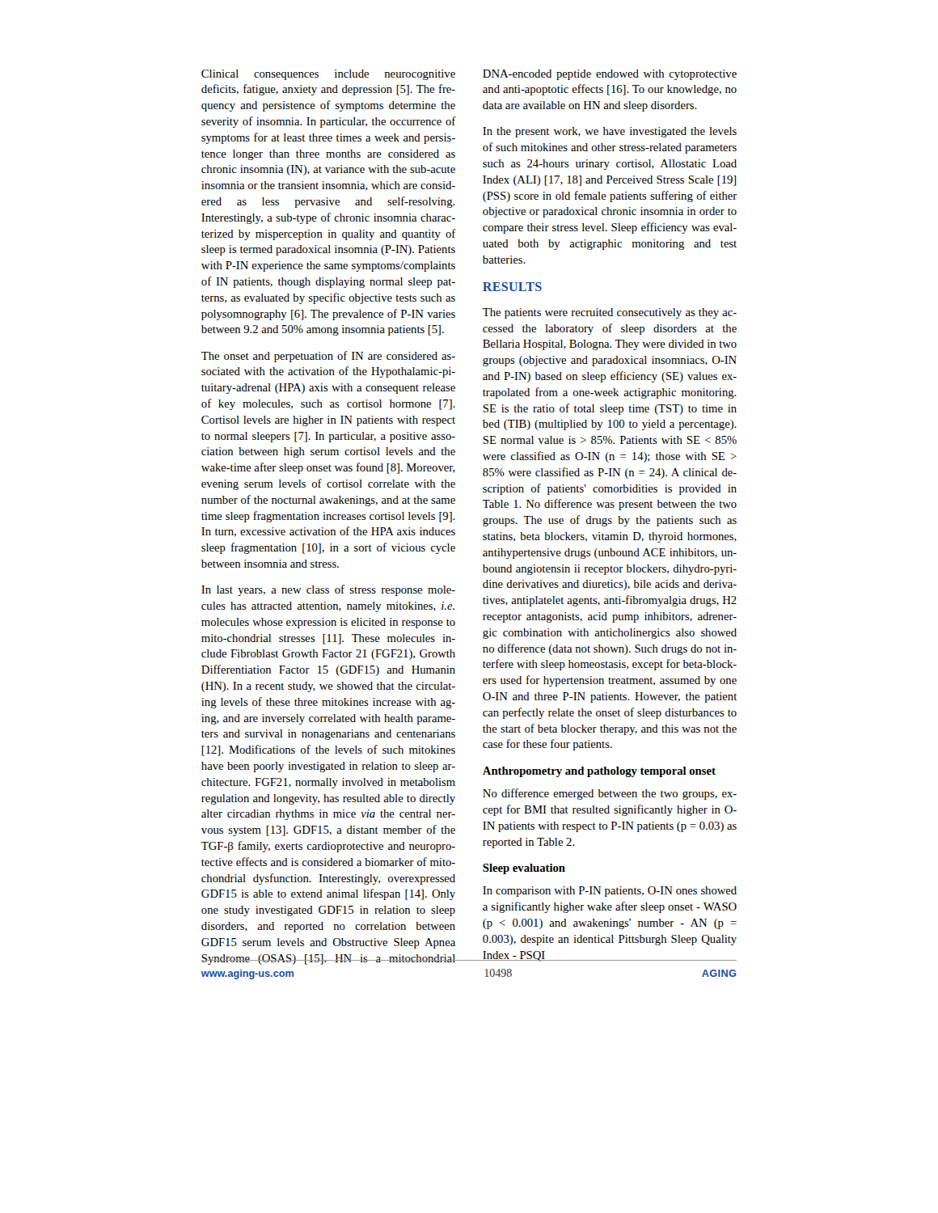Clinical consequences include neurocognitive deficits, fatigue, anxiety and depression [5]. The frequency and persistence of symptoms determine the severity of insomnia. In particular, the occurrence of symptoms for at least three times a week and persistence longer than three months are considered as chronic insomnia (IN), at variance with the sub-acute insomnia or the transient insomnia, which are considered as less pervasive and self-resolving. Interestingly, a sub-type of chronic insomnia characterized by misperception in quality and quantity of sleep is termed paradoxical insomnia (P-IN). Patients with P-IN experience the same symptoms/complaints of IN patients, though displaying normal sleep patterns, as evaluated by specific objective tests such as polysomnography [6]. The prevalence of P-IN varies between 9.2 and 50% among insomnia patients [5].
The onset and perpetuation of IN are considered associated with the activation of the Hypothalamic-pituitary-adrenal (HPA) axis with a consequent release of key molecules, such as cortisol hormone [7]. Cortisol levels are higher in IN patients with respect to normal sleepers [7]. In particular, a positive association between high serum cortisol levels and the wake-time after sleep onset was found [8]. Moreover, evening serum levels of cortisol correlate with the number of the nocturnal awakenings, and at the same time sleep fragmentation increases cortisol levels [9]. In turn, excessive activation of the HPA axis induces sleep fragmentation [10], in a sort of vicious cycle between insomnia and stress.
In last years, a new class of stress response molecules has attracted attention, namely mitokines, i.e. molecules whose expression is elicited in response to mito-chondrial stresses [11]. These molecules include Fibroblast Growth Factor 21 (FGF21), Growth Differentiation Factor 15 (GDF15) and Humanin (HN). In a recent study, we showed that the circulating levels of these three mitokines increase with aging, and are inversely correlated with health parameters and survival in nonagenarians and centenarians [12]. Modifications of the levels of such mitokines have been poorly investigated in relation to sleep architecture. FGF21, normally involved in metabolism regulation and longevity, has resulted able to directly alter circadian rhythms in mice via the central nervous system [13]. GDF15, a distant member of the TGF-β family, exerts cardioprotective and neuroprotective effects and is considered a biomarker of mitochondrial dysfunction. Interestingly, overexpressed GDF15 is able to extend animal lifespan [14]. Only one study investigated GDF15 in relation to sleep disorders, and reported no correlation between GDF15 serum levels and Obstructive Sleep Apnea Syndrome (OSAS) [15]. HN is a mitochondrial DNA-encoded peptide endowed with cytoprotective and anti-apoptotic effects [16]. To our knowledge, no data are available on HN and sleep disorders.
In the present work, we have investigated the levels of such mitokines and other stress-related parameters such as 24-hours urinary cortisol, Allostatic Load Index (ALI) [17, 18] and Perceived Stress Scale [19] (PSS) score in old female patients suffering of either objective or paradoxical chronic insomnia in order to compare their stress level. Sleep efficiency was evaluated both by actigraphic monitoring and test batteries.
RESULTS
The patients were recruited consecutively as they accessed the laboratory of sleep disorders at the Bellaria Hospital, Bologna. They were divided in two groups (objective and paradoxical insomniacs, O-IN and P-IN) based on sleep efficiency (SE) values extrapolated from a one-week actigraphic monitoring. SE is the ratio of total sleep time (TST) to time in bed (TIB) (multiplied by 100 to yield a percentage). SE normal value is > 85%. Patients with SE < 85% were classified as O-IN (n = 14); those with SE > 85% were classified as P-IN (n = 24). A clinical description of patients' comorbidities is provided in Table 1. No difference was present between the two groups. The use of drugs by the patients such as statins, beta blockers, vitamin D, thyroid hormones, antihypertensive drugs (unbound ACE inhibitors, unbound angiotensin ii receptor blockers, dihydro-pyridine derivatives and diuretics), bile acids and derivatives, antiplatelet agents, anti-fibromyalgia drugs, H2 receptor antagonists, acid pump inhibitors, adrenergic combination with anticholinergics also showed no difference (data not shown). Such drugs do not interfere with sleep homeostasis, except for beta-blockers used for hypertension treatment, assumed by one O-IN and three P-IN patients. However, the patient can perfectly relate the onset of sleep disturbances to the start of beta blocker therapy, and this was not the case for these four patients.
Anthropometry and pathology temporal onset
No difference emerged between the two groups, except for BMI that resulted significantly higher in O-IN patients with respect to P-IN patients (p = 0.03) as reported in Table 2.
Sleep evaluation
In comparison with P-IN patients, O-IN ones showed a significantly higher wake after sleep onset - WASO (p < 0.001) and awakenings' number - AN (p = 0.003), despite an identical Pittsburgh Sleep Quality Index - PSQI
www.aging-us.com 10498 AGING